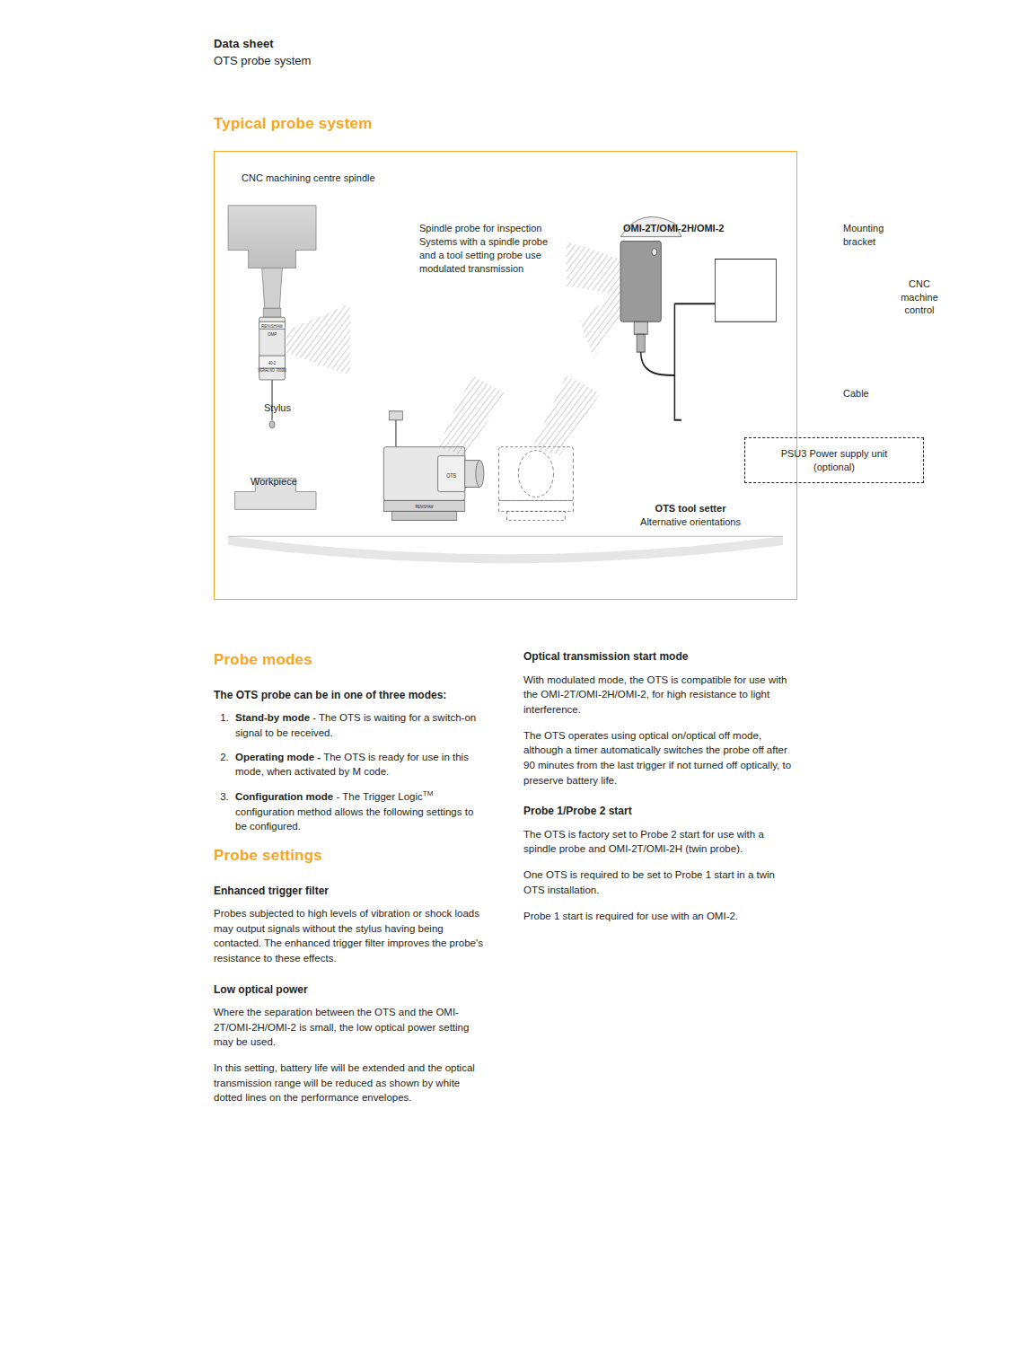Data sheet
OTS probe system
Typical probe system
RENISHAW OMP 40-2 SIGNAL NO. 700000 RENISHAW OTS
CNC machining centre spindle
Spindle probe for inspection
Systems with a spindle probe
and a tool setting probe use
modulated transmission
OMI-2T/OMI-2H/OMI-2
Mounting bracket
CNC
machine
control
Cable
Stylus
Workpiece
PSU3 Power supply unit
(optional)
OTS tool setter
Alternative orientations
Probe modes
The OTS probe can be in one of three modes:
Stand-by mode - The OTS is waiting for a switch-on signal to be received.
Operating mode - The OTS is ready for use in this mode, when activated by M code.
Configuration mode - The Trigger LogicTM configuration method allows the following settings to be configured.
Probe settings
Enhanced trigger filter
Probes subjected to high levels of vibration or shock loads may output signals without the stylus having being contacted. The enhanced trigger filter improves the probe's resistance to these effects.
Low optical power
Where the separation between the OTS and the OMI-2T/OMI-2H/OMI-2 is small, the low optical power setting may be used.
In this setting, battery life will be extended and the optical transmission range will be reduced as shown by white dotted lines on the performance envelopes.
Optical transmission start mode
With modulated mode, the OTS is compatible for use with the OMI-2T/OMI-2H/OMI-2, for high resistance to light interference.
The OTS operates using optical on/optical off mode, although a timer automatically switches the probe off after 90 minutes from the last trigger if not turned off optically, to preserve battery life.
Probe 1/Probe 2 start
The OTS is factory set to Probe 2 start for use with a spindle probe and OMI-2T/OMI-2H (twin probe).
One OTS is required to be set to Probe 1 start in a twin OTS installation.
Probe 1 start is required for use with an OMI-2.